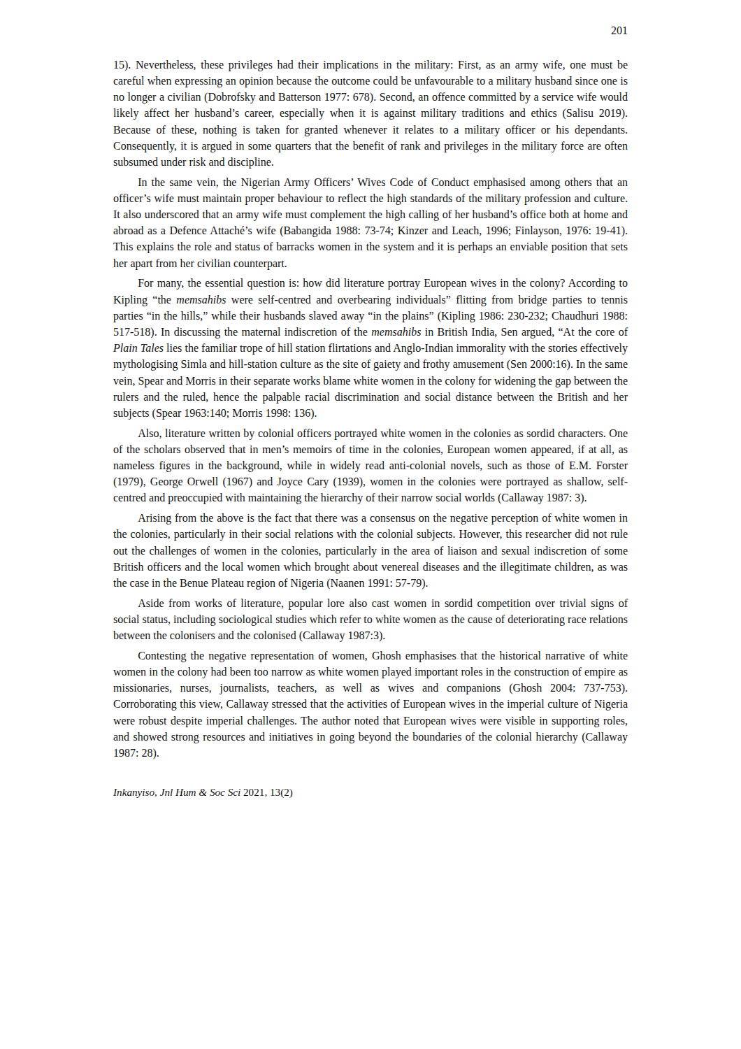201
15). Nevertheless, these privileges had their implications in the military: First, as an army wife, one must be careful when expressing an opinion because the outcome could be unfavourable to a military husband since one is no longer a civilian (Dobrofsky and Batterson 1977: 678). Second, an offence committed by a service wife would likely affect her husband’s career, especially when it is against military traditions and ethics (Salisu 2019). Because of these, nothing is taken for granted whenever it relates to a military officer or his dependants. Consequently, it is argued in some quarters that the benefit of rank and privileges in the military force are often subsumed under risk and discipline.
In the same vein, the Nigerian Army Officers’ Wives Code of Conduct emphasised among others that an officer’s wife must maintain proper behaviour to reflect the high standards of the military profession and culture. It also underscored that an army wife must complement the high calling of her husband’s office both at home and abroad as a Defence Attaché’s wife (Babangida 1988: 73-74; Kinzer and Leach, 1996; Finlayson, 1976: 19-41). This explains the role and status of barracks women in the system and it is perhaps an enviable position that sets her apart from her civilian counterpart.
For many, the essential question is: how did literature portray European wives in the colony? According to Kipling “the memsahibs were self-centred and overbearing individuals” flitting from bridge parties to tennis parties “in the hills,” while their husbands slaved away “in the plains” (Kipling 1986: 230-232; Chaudhuri 1988: 517-518). In discussing the maternal indiscretion of the memsahibs in British India, Sen argued, “At the core of Plain Tales lies the familiar trope of hill station flirtations and Anglo-Indian immorality with the stories effectively mythologising Simla and hill-station culture as the site of gaiety and frothy amusement (Sen 2000:16). In the same vein, Spear and Morris in their separate works blame white women in the colony for widening the gap between the rulers and the ruled, hence the palpable racial discrimination and social distance between the British and her subjects (Spear 1963:140; Morris 1998: 136).
Also, literature written by colonial officers portrayed white women in the colonies as sordid characters. One of the scholars observed that in men’s memoirs of time in the colonies, European women appeared, if at all, as nameless figures in the background, while in widely read anti-colonial novels, such as those of E.M. Forster (1979), George Orwell (1967) and Joyce Cary (1939), women in the colonies were portrayed as shallow, self-centred and preoccupied with maintaining the hierarchy of their narrow social worlds (Callaway 1987: 3).
Arising from the above is the fact that there was a consensus on the negative perception of white women in the colonies, particularly in their social relations with the colonial subjects. However, this researcher did not rule out the challenges of women in the colonies, particularly in the area of liaison and sexual indiscretion of some British officers and the local women which brought about venereal diseases and the illegitimate children, as was the case in the Benue Plateau region of Nigeria (Naanen 1991: 57-79).
Aside from works of literature, popular lore also cast women in sordid competition over trivial signs of social status, including sociological studies which refer to white women as the cause of deteriorating race relations between the colonisers and the colonised (Callaway 1987:3).
Contesting the negative representation of women, Ghosh emphasises that the historical narrative of white women in the colony had been too narrow as white women played important roles in the construction of empire as missionaries, nurses, journalists, teachers, as well as wives and companions (Ghosh 2004: 737-753). Corroborating this view, Callaway stressed that the activities of European wives in the imperial culture of Nigeria were robust despite imperial challenges. The author noted that European wives were visible in supporting roles, and showed strong resources and initiatives in going beyond the boundaries of the colonial hierarchy (Callaway 1987: 28).
Inkanyiso, Jnl Hum & Soc Sci 2021, 13(2)